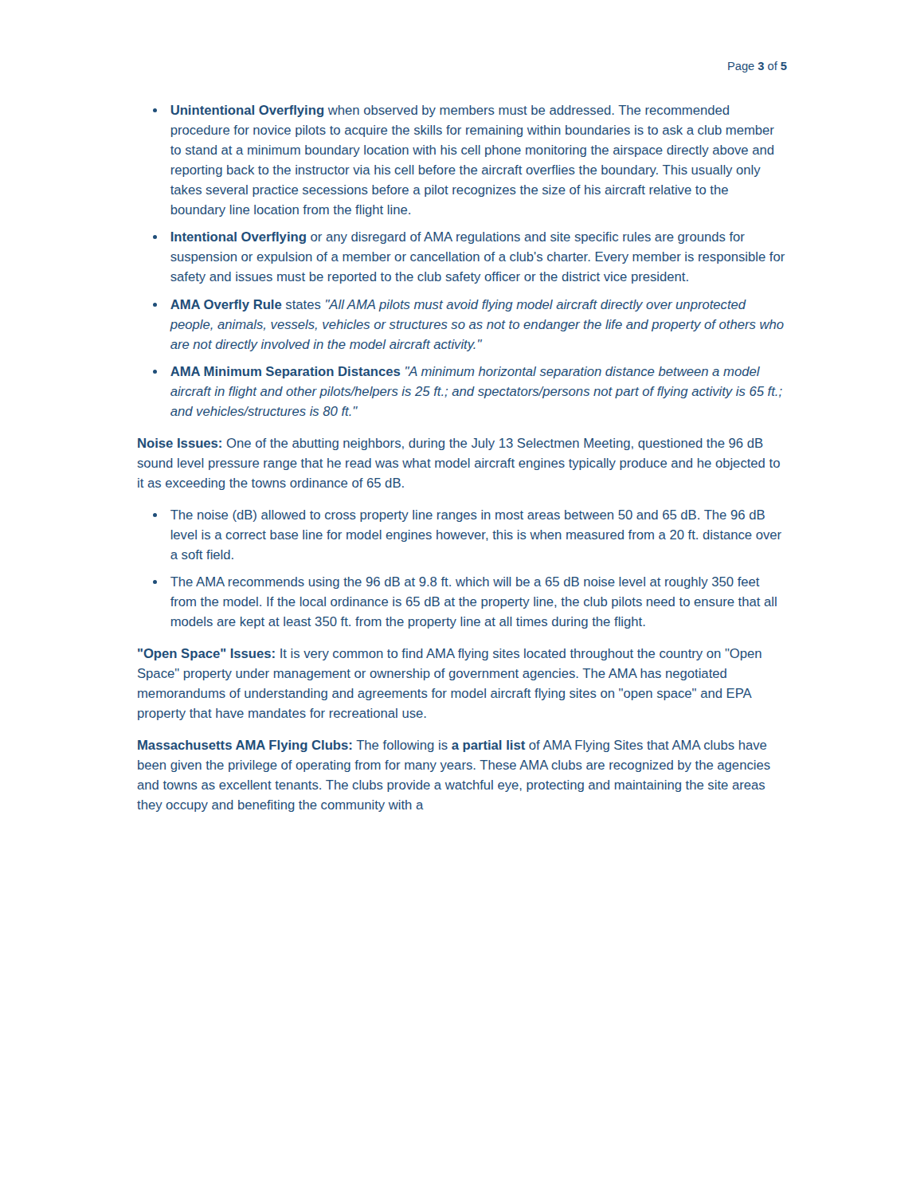Page 3 of 5
Unintentional Overflying when observed by members must be addressed. The recommended procedure for novice pilots to acquire the skills for remaining within boundaries is to ask a club member to stand at a minimum boundary location with his cell phone monitoring the airspace directly above and reporting back to the instructor via his cell before the aircraft overflies the boundary. This usually only takes several practice secessions before a pilot recognizes the size of his aircraft relative to the boundary line location from the flight line.
Intentional Overflying or any disregard of AMA regulations and site specific rules are grounds for suspension or expulsion of a member or cancellation of a club's charter. Every member is responsible for safety and issues must be reported to the club safety officer or the district vice president.
AMA Overfly Rule states "All AMA pilots must avoid flying model aircraft directly over unprotected people, animals, vessels, vehicles or structures so as not to endanger the life and property of others who are not directly involved in the model aircraft activity."
AMA Minimum Separation Distances "A minimum horizontal separation distance between a model aircraft in flight and other pilots/helpers is 25 ft.; and spectators/persons not part of flying activity is 65 ft.; and vehicles/structures is 80 ft."
Noise Issues: One of the abutting neighbors, during the July 13 Selectmen Meeting, questioned the 96 dB sound level pressure range that he read was what model aircraft engines typically produce and he objected to it as exceeding the towns ordinance of 65 dB.
The noise (dB) allowed to cross property line ranges in most areas between 50 and 65 dB. The 96 dB level is a correct base line for model engines however, this is when measured from a 20 ft. distance over a soft field.
The AMA recommends using the 96 dB at 9.8 ft. which will be a 65 dB noise level at roughly 350 feet from the model. If the local ordinance is 65 dB at the property line, the club pilots need to ensure that all models are kept at least 350 ft. from the property line at all times during the flight.
"Open Space" Issues: It is very common to find AMA flying sites located throughout the country on "Open Space" property under management or ownership of government agencies. The AMA has negotiated memorandums of understanding and agreements for model aircraft flying sites on "open space" and EPA property that have mandates for recreational use.
Massachusetts AMA Flying Clubs: The following is a partial list of AMA Flying Sites that AMA clubs have been given the privilege of operating from for many years. These AMA clubs are recognized by the agencies and towns as excellent tenants. The clubs provide a watchful eye, protecting and maintaining the site areas they occupy and benefiting the community with a